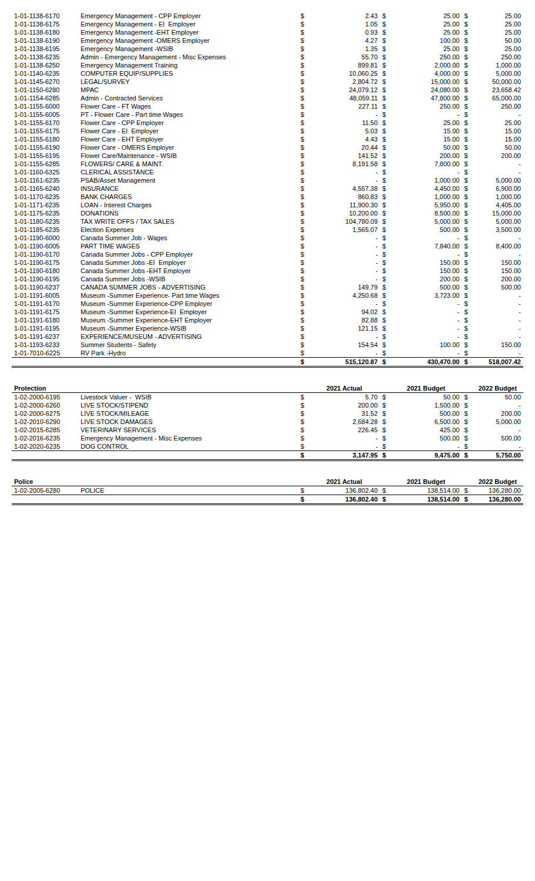| 1-01-1138-6170 | Emergency Management - CPP Employer | $ | 2.43 | $ | 25.00 | $ | 25.00 |
| 1-01-1138-6175 | Emergency Management - EI Employer | $ | 1.05 | $ | 25.00 | $ | 25.00 |
| 1-01-1138-6180 | Emergency Management -EHT Employer | $ | 0.93 | $ | 25.00 | $ | 25.00 |
| 1-01-1138-6190 | Emergency Management -OMERS Employer | $ | 4.27 | $ | 100.00 | $ | 50.00 |
| 1-01-1138-6195 | Emergency Management -WSIB | $ | 1.35 | $ | 25.00 | $ | 25.00 |
| 1-01-1138-6235 | Admin - Emergency Management - Misc Expenses | $ | 55.70 | $ | 250.00 | $ | 250.00 |
| 1-01-1138-6250 | Emergency Management Training | $ | 899.81 | $ | 2,000.00 | $ | 1,000.00 |
| 1-01-1140-6235 | COMPUTER EQUIP/SUPPLIES | $ | 10,060.25 | $ | 4,000.00 | $ | 5,000.00 |
| 1-01-1145-6270 | LEGAL/SURVEY | $ | 2,804.72 | $ | 15,000.00 | $ | 50,000.00 |
| 1-01-1150-6280 | MPAC | $ | 24,079.12 | $ | 24,080.00 | $ | 23,658.42 |
| 1-01-1154-6285 | Admin - Contracted Services | $ | 48,059.11 | $ | 47,800.00 | $ | 65,000.00 |
| 1-01-1155-6000 | Flower Care - FT Wages | $ | 227.11 | $ | 250.00 | $ | 250.00 |
| 1-01-1155-6005 | PT - Flower Care - Part time Wages | $ | - | $ | - | $ | - |
| 1-01-1155-6170 | Flower Care - CPP Employer | $ | 11.50 | $ | 25.00 | $ | 25.00 |
| 1-01-1155-6175 | Flower Care - EI Employer | $ | 5.03 | $ | 15.00 | $ | 15.00 |
| 1-01-1155-6180 | Flower Care - EHT Employer | $ | 4.43 | $ | 15.00 | $ | 15.00 |
| 1-01-1155-6190 | Flower Care - OMERS Employer | $ | 20.44 | $ | 50.00 | $ | 50.00 |
| 1-01-1155-6195 | Flower Care/Maintenance - WSIB | $ | 141.52 | $ | 200.00 | $ | 200.00 |
| 1-01-1155-6285 | FLOWERS/ CARE & MAINT. | $ | 8,191.58 | $ | 7,800.00 | $ | - |
| 1-01-1160-6325 | CLERICAL ASSISTANCE | $ | - | $ | - | $ | - |
| 1-01-1161-6235 | PSAB/Asset Management | $ | - | $ | 1,000.00 | $ | 5,000.00 |
| 1-01-1165-6240 | INSURANCE | $ | 4,557.38 | $ | 4,450.00 | $ | 6,900.00 |
| 1-01-1170-6235 | BANK CHARGES | $ | 860.83 | $ | 1,000.00 | $ | 1,000.00 |
| 1-01-1171-6235 | LOAN - Interest Charges | $ | 11,900.30 | $ | 5,950.00 | $ | 4,405.00 |
| 1-01-1175-6235 | DONATIONS | $ | 10,200.00 | $ | 8,500.00 | $ | 15,000.00 |
| 1-01-1180-6235 | TAX WRITE OFFS / TAX SALES | $ | 104,780.09 | $ | 5,000.00 | $ | 5,000.00 |
| 1-01-1185-6235 | Election Expenses | $ | 1,565.07 | $ | 500.00 | $ | 3,500.00 |
| 1-01-1190-6000 | Canada Summer Job - Wages | $ | - | $ | - | $ | - |
| 1-01-1190-6005 | PART TIME WAGES | $ | - | $ | 7,840.00 | $ | 8,400.00 |
| 1-01-1190-6170 | Canada Summer Jobs - CPP Employer | $ | - | $ | - | $ | - |
| 1-01-1190-6175 | Canada Summer Jobs -EI Employer | $ | - | $ | 150.00 | $ | 150.00 |
| 1-01-1190-6180 | Canada Summer Jobs -EHT Employer | $ | - | $ | 150.00 | $ | 150.00 |
| 1-01-1190-6195 | Canada Summer Jobs -WSIB | $ | - | $ | 200.00 | $ | 200.00 |
| 1-01-1190-6237 | CANADA SUMMER JOBS - ADVERTISING | $ | 149.79 | $ | 500.00 | $ | 500.00 |
| 1-01-1191-6005 | Museum -Summer Experience- Part time Wages | $ | 4,250.68 | $ | 3,723.00 | $ | - |
| 1-01-1191-6170 | Museum -Summer Experience-CPP Employer | $ | - | $ | - | $ | - |
| 1-01-1191-6175 | Museum -Summer Experience-EI Employer | $ | 94.02 | $ | - | $ | - |
| 1-01-1191-6180 | Museum -Summer Experience-EHT Employer | $ | 82.88 | $ | - | $ | - |
| 1-01-1191-6195 | Museum -Summer Experience-WSIB | $ | 121.15 | $ | - | $ | - |
| 1-01-1191-6237 | EXPERIENCE/MUSEUM - ADVERTISING | $ | - | $ | - | $ | - |
| 1-01-1193-6233 | Summer Students - Safety | $ | 154.54 | $ | 100.00 | $ | 150.00 |
| 1-01-7010-6225 | RV Park -Hydro | $ | - | $ | - | $ | - |
| | | $ | 515,120.87 | $ | 430,470.00 | $ | 518,007.42 |
| Protection | | | 2021 Actual | | 2021 Budget | | 2022 Budget |
| --- | --- | --- | --- | --- | --- | --- | --- |
| 1-02-2000-6195 | Livestock Valuer - WSIB | $ | 5.70 | $ | 50.00 | $ | 50.00 |
| 1-02-2000-6260 | LIVE STOCK/STIPEND | $ | 200.00 | $ | 1,500.00 | $ | - |
| 1-02-2000-6275 | LIVE STOCK/MILEAGE | $ | 31.52 | $ | 500.00 | $ | 200.00 |
| 1-02-2010-6290 | LIVE STOCK DAMAGES | $ | 2,684.28 | $ | 6,500.00 | $ | 5,000.00 |
| 1-02-2015-6285 | VETERINARY SERVICES | $ | 226.45 | $ | 425.00 | $ | - |
| 1-02-2016-6235 | Emergency Management - Misc Expenses | $ | - | $ | 500.00 | $ | 500.00 |
| 1-02-2020-6235 | DOG CONTROL | $ | - | $ | - | $ | - |
| | | $ | 3,147.95 | $ | 9,475.00 | $ | 5,750.00 |
| Police | | | 2021 Actual | | 2021 Budget | | 2022 Budget |
| --- | --- | --- | --- | --- | --- | --- | --- |
| 1-02-2005-6280 | POLICE | $ | 136,802.40 | $ | 138,514.00 | $ | 136,280.00 |
| | | $ | 136,802.40 | $ | 138,514.00 | $ | 136,280.00 |